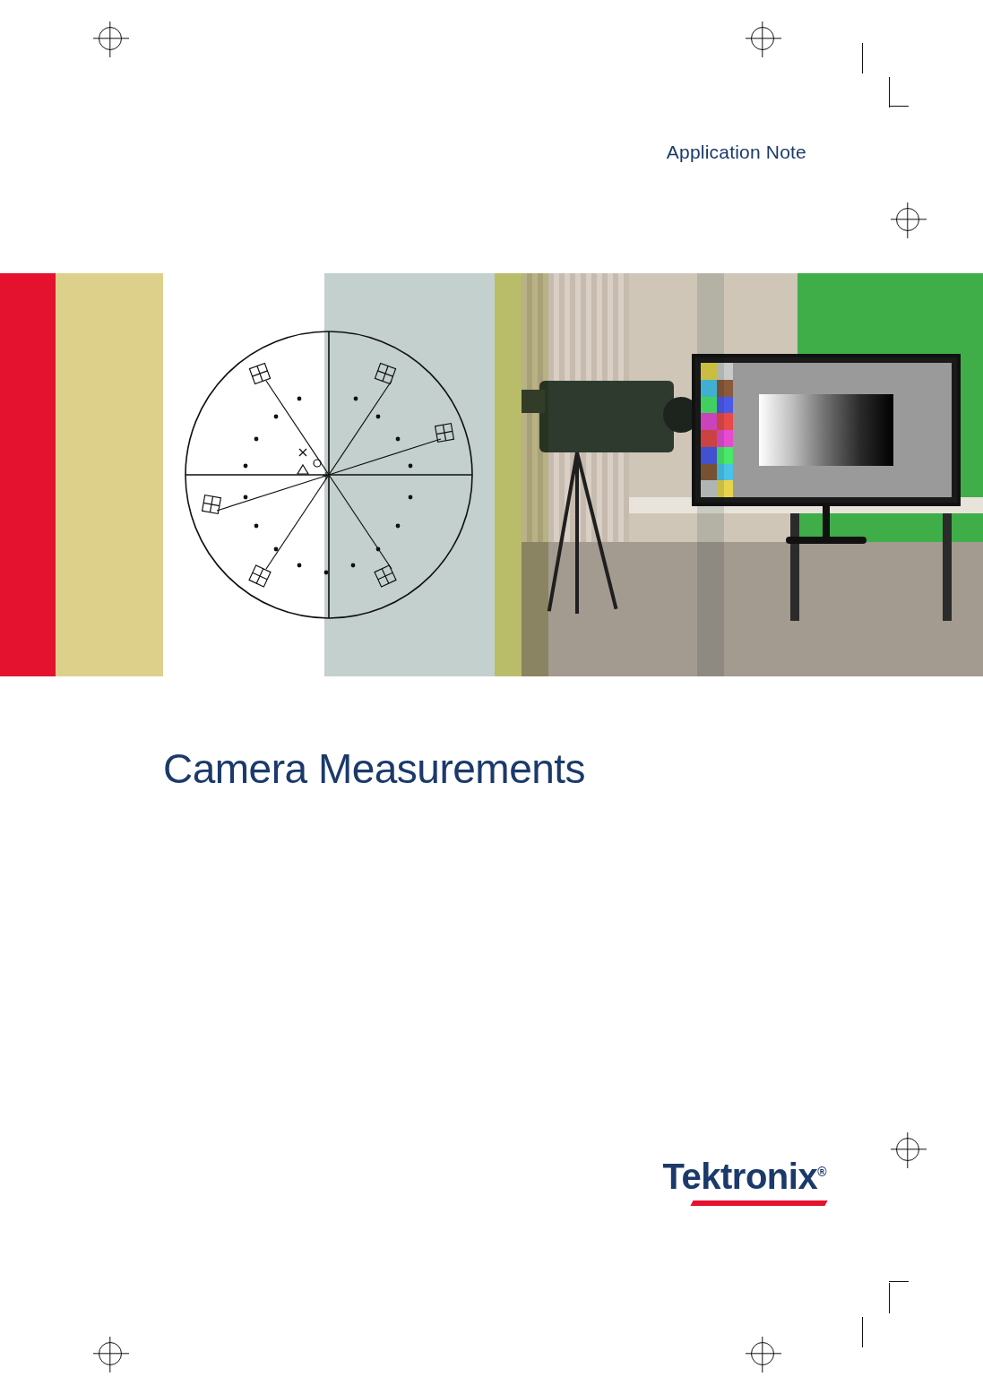Application Note
Camera Measurements
Tektronix®